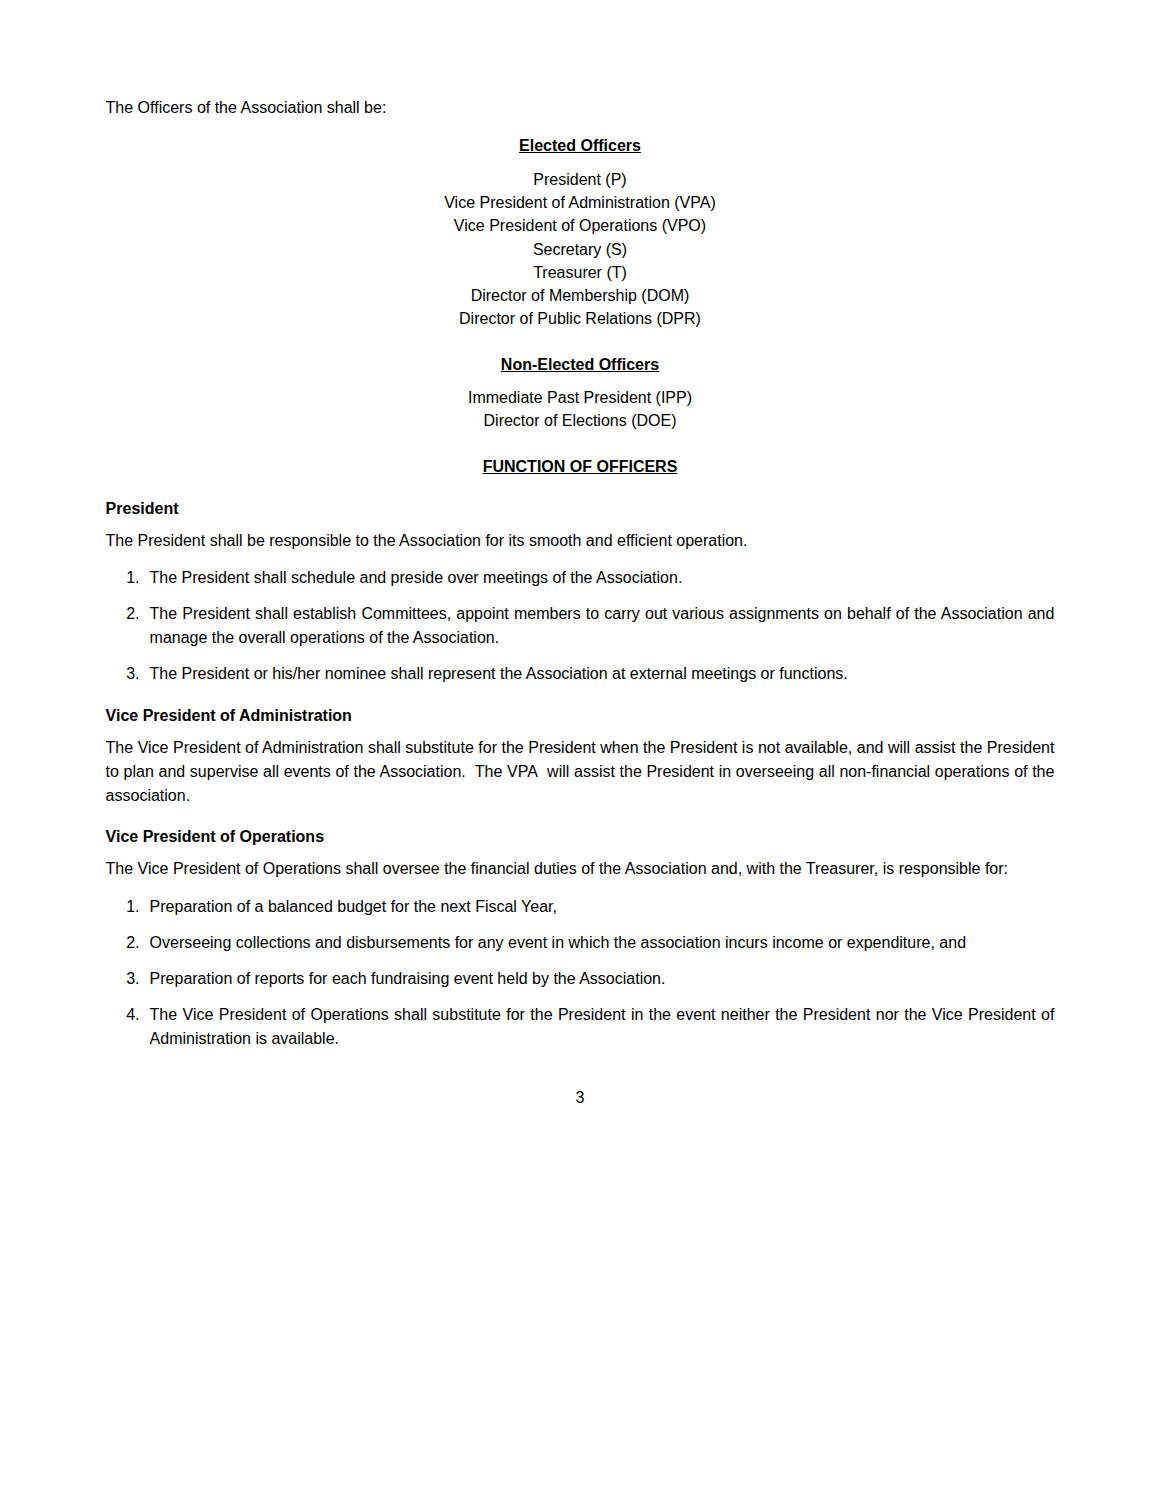The Officers of the Association shall be:
Elected Officers
President (P)
Vice President of Administration (VPA)
Vice President of Operations (VPO)
Secretary (S)
Treasurer (T)
Director of Membership (DOM)
Director of Public Relations (DPR)
Non-Elected Officers
Immediate Past President (IPP)
Director of Elections (DOE)
FUNCTION OF OFFICERS
President
The President shall be responsible to the Association for its smooth and efficient operation.
The President shall schedule and preside over meetings of the Association.
The President shall establish Committees, appoint members to carry out various assignments on behalf of the Association and manage the overall operations of the Association.
The President or his/her nominee shall represent the Association at external meetings or functions.
Vice President of Administration
The Vice President of Administration shall substitute for the President when the President is not available, and will assist the President to plan and supervise all events of the Association. The VPA will assist the President in overseeing all non-financial operations of the association.
Vice President of Operations
The Vice President of Operations shall oversee the financial duties of the Association and, with the Treasurer, is responsible for:
Preparation of a balanced budget for the next Fiscal Year,
Overseeing collections and disbursements for any event in which the association incurs income or expenditure, and
Preparation of reports for each fundraising event held by the Association.
The Vice President of Operations shall substitute for the President in the event neither the President nor the Vice President of Administration is available.
3